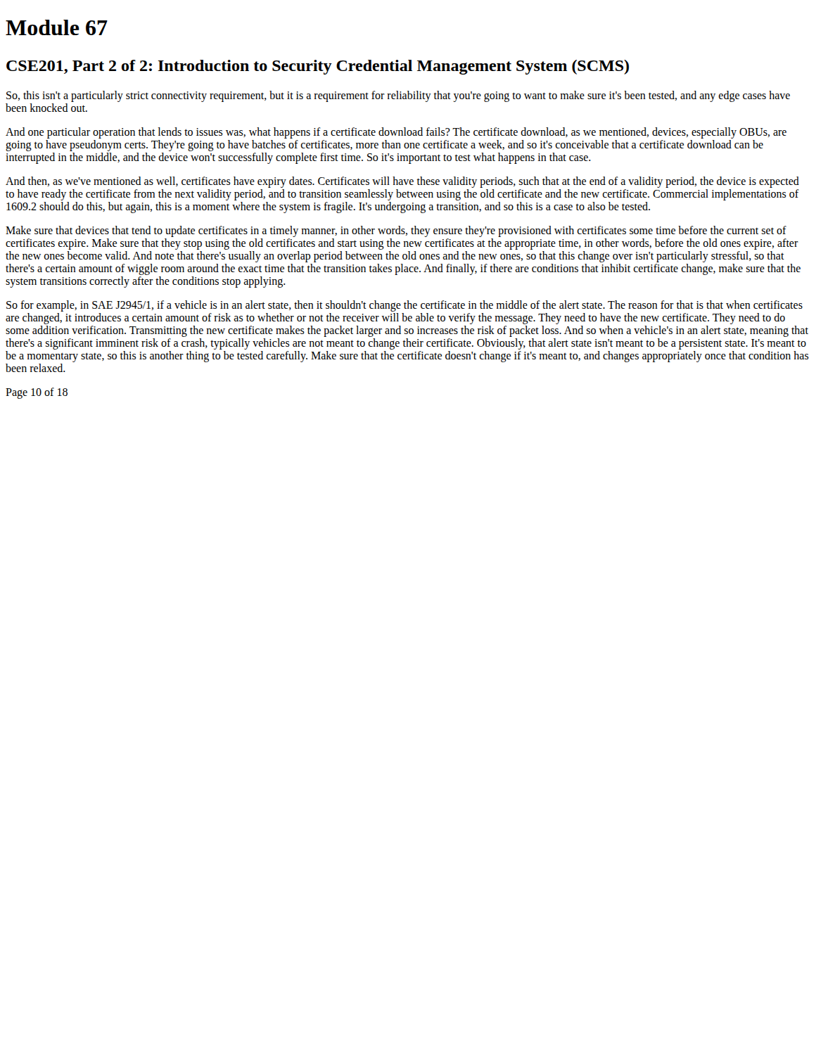Module 67
CSE201, Part 2 of 2: Introduction to Security Credential Management System (SCMS)
So, this isn't a particularly strict connectivity requirement, but it is a requirement for reliability that you're going to want to make sure it's been tested, and any edge cases have been knocked out.
And one particular operation that lends to issues was, what happens if a certificate download fails? The certificate download, as we mentioned, devices, especially OBUs, are going to have pseudonym certs. They're going to have batches of certificates, more than one certificate a week, and so it's conceivable that a certificate download can be interrupted in the middle, and the device won't successfully complete first time. So it's important to test what happens in that case.
And then, as we've mentioned as well, certificates have expiry dates. Certificates will have these validity periods, such that at the end of a validity period, the device is expected to have ready the certificate from the next validity period, and to transition seamlessly between using the old certificate and the new certificate. Commercial implementations of 1609.2 should do this, but again, this is a moment where the system is fragile. It's undergoing a transition, and so this is a case to also be tested.
Make sure that devices that tend to update certificates in a timely manner, in other words, they ensure they're provisioned with certificates some time before the current set of certificates expire. Make sure that they stop using the old certificates and start using the new certificates at the appropriate time, in other words, before the old ones expire, after the new ones become valid. And note that there's usually an overlap period between the old ones and the new ones, so that this change over isn't particularly stressful, so that there's a certain amount of wiggle room around the exact time that the transition takes place. And finally, if there are conditions that inhibit certificate change, make sure that the system transitions correctly after the conditions stop applying.
So for example, in SAE J2945/1, if a vehicle is in an alert state, then it shouldn't change the certificate in the middle of the alert state. The reason for that is that when certificates are changed, it introduces a certain amount of risk as to whether or not the receiver will be able to verify the message. They need to have the new certificate. They need to do some addition verification. Transmitting the new certificate makes the packet larger and so increases the risk of packet loss. And so when a vehicle's in an alert state, meaning that there's a significant imminent risk of a crash, typically vehicles are not meant to change their certificate. Obviously, that alert state isn't meant to be a persistent state. It's meant to be a momentary state, so this is another thing to be tested carefully. Make sure that the certificate doesn't change if it's meant to, and changes appropriately once that condition has been relaxed.
Page 10 of 18